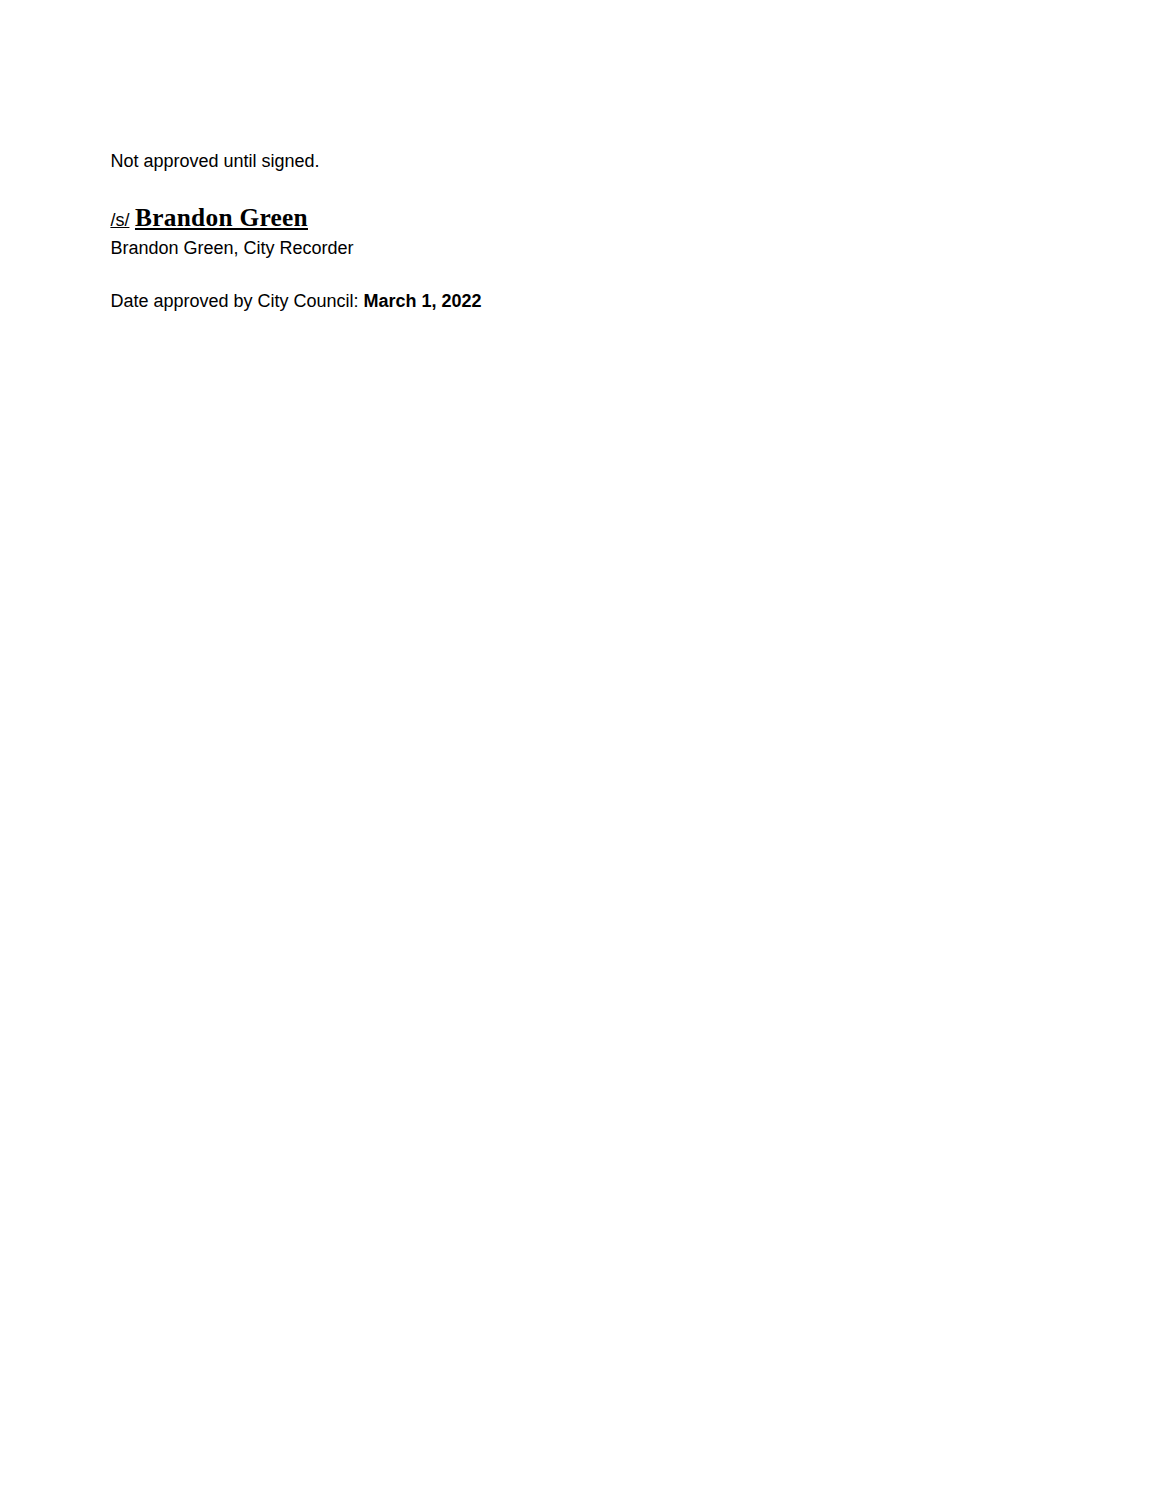Not approved until signed.
/s/ Brandon Green
Brandon Green, City Recorder
Date approved by City Council: March 1, 2022